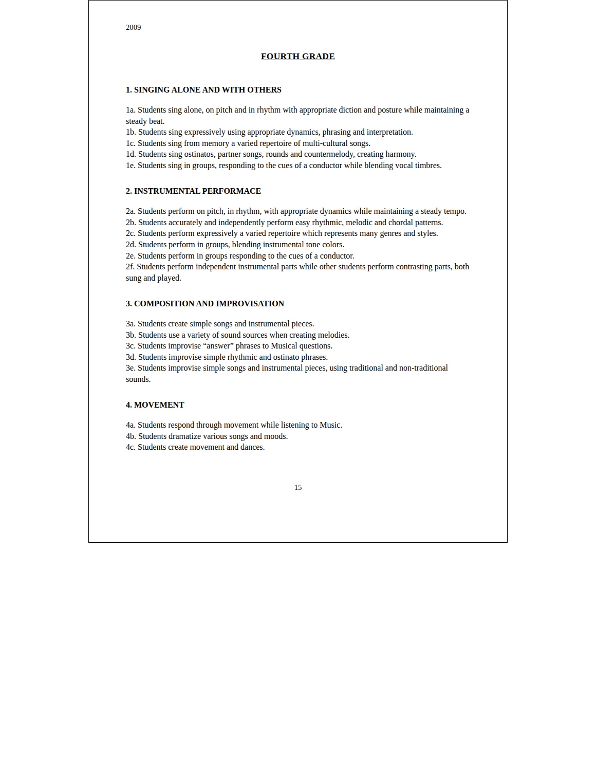2009
FOURTH GRADE
1. SINGING ALONE AND WITH OTHERS
1a. Students sing alone, on pitch and in rhythm with appropriate diction and posture while maintaining a steady beat.
1b. Students sing expressively using appropriate dynamics, phrasing and interpretation.
1c. Students sing from memory a varied repertoire of multi-cultural songs.
1d. Students sing ostinatos, partner songs, rounds and countermelody, creating harmony.
1e. Students sing in groups, responding to the cues of a conductor while blending vocal timbres.
2. INSTRUMENTAL PERFORMACE
2a. Students perform on pitch, in rhythm, with appropriate dynamics while maintaining a steady tempo.
2b. Students accurately and independently perform easy rhythmic, melodic and chordal patterns.
2c. Students perform expressively a varied repertoire which represents many genres and styles.
2d. Students perform in groups, blending instrumental tone colors.
2e. Students perform in groups responding to the cues of a conductor.
2f. Students perform independent instrumental parts while other students perform contrasting parts, both sung and played.
3. COMPOSITION AND IMPROVISATION
3a. Students create simple songs and instrumental pieces.
3b. Students use a variety of sound sources when creating melodies.
3c. Students improvise “answer” phrases to Musical questions.
3d. Students improvise simple rhythmic and ostinato phrases.
3e. Students improvise simple songs and instrumental pieces, using traditional and non-traditional sounds.
4. MOVEMENT
4a. Students respond through movement while listening to Music.
4b. Students dramatize various songs and moods.
4c. Students create movement and dances.
15